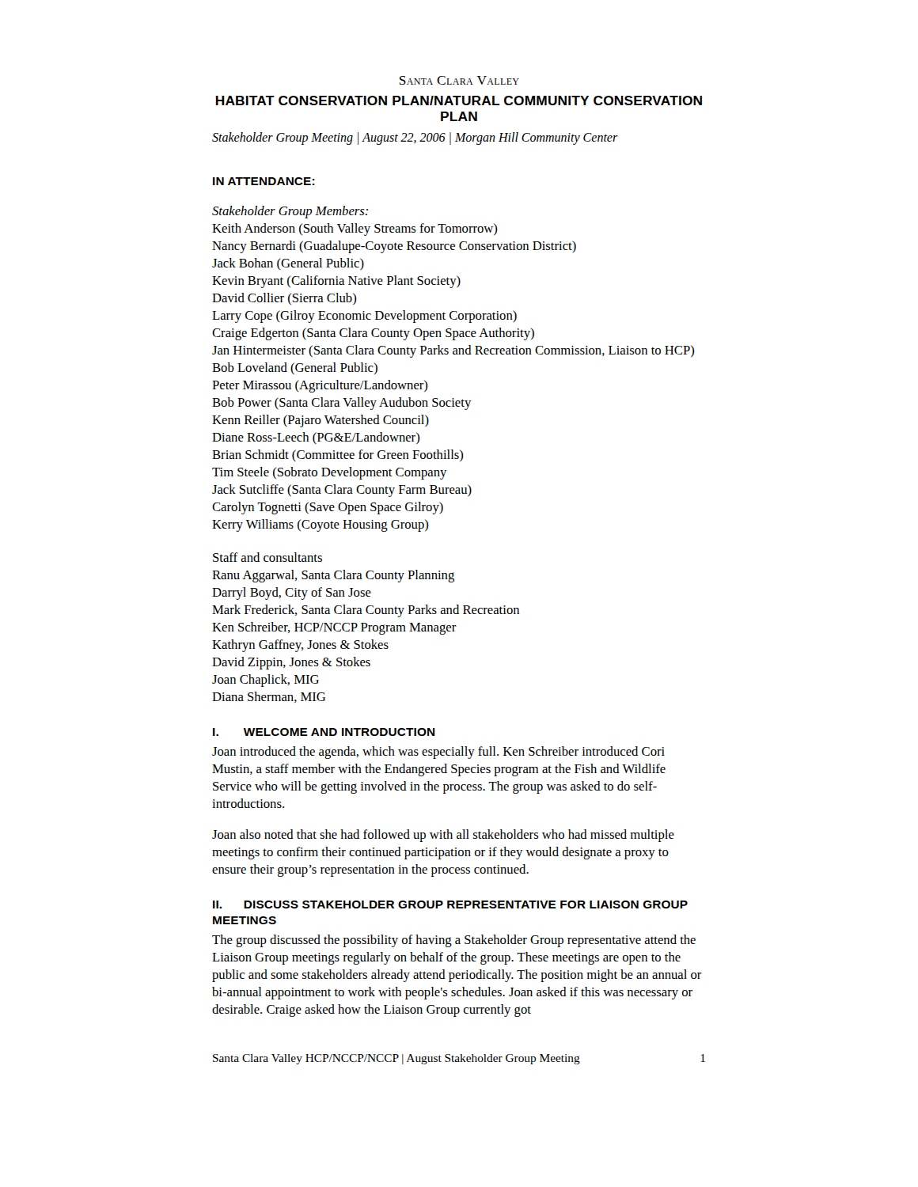Santa Clara Valley
HABITAT CONSERVATION PLAN/NATURAL COMMUNITY CONSERVATION PLAN
Stakeholder Group Meeting | August 22, 2006 | Morgan Hill Community Center
IN ATTENDANCE:
Stakeholder Group Members:
Keith Anderson (South Valley Streams for Tomorrow)
Nancy Bernardi (Guadalupe-Coyote Resource Conservation District)
Jack Bohan (General Public)
Kevin Bryant (California Native Plant Society)
David Collier (Sierra Club)
Larry Cope (Gilroy Economic Development Corporation)
Craige Edgerton (Santa Clara County Open Space Authority)
Jan Hintermeister (Santa Clara County Parks and Recreation Commission, Liaison to HCP)
Bob Loveland (General Public)
Peter Mirassou (Agriculture/Landowner)
Bob Power (Santa Clara Valley Audubon Society
Kenn Reiller (Pajaro Watershed Council)
Diane Ross-Leech (PG&E/Landowner)
Brian Schmidt (Committee for Green Foothills)
Tim Steele (Sobrato Development Company
Jack Sutcliffe (Santa Clara County Farm Bureau)
Carolyn Tognetti (Save Open Space Gilroy)
Kerry Williams (Coyote Housing Group)
Staff and consultants
Ranu Aggarwal, Santa Clara County Planning
Darryl Boyd, City of San Jose
Mark Frederick, Santa Clara County Parks and Recreation
Ken Schreiber, HCP/NCCP Program Manager
Kathryn Gaffney, Jones & Stokes
David Zippin, Jones & Stokes
Joan Chaplick, MIG
Diana Sherman, MIG
I. WELCOME AND INTRODUCTION
Joan introduced the agenda, which was especially full. Ken Schreiber introduced Cori Mustin, a staff member with the Endangered Species program at the Fish and Wildlife Service who will be getting involved in the process. The group was asked to do self-introductions.
Joan also noted that she had followed up with all stakeholders who had missed multiple meetings to confirm their continued participation or if they would designate a proxy to ensure their group’s representation in the process continued.
II. DISCUSS STAKEHOLDER GROUP REPRESENTATIVE FOR LIAISON GROUP MEETINGS
The group discussed the possibility of having a Stakeholder Group representative attend the Liaison Group meetings regularly on behalf of the group. These meetings are open to the public and some stakeholders already attend periodically. The position might be an annual or bi-annual appointment to work with people's schedules. Joan asked if this was necessary or desirable. Craige asked how the Liaison Group currently got
Santa Clara Valley HCP/NCCP/NCCP | August Stakeholder Group Meeting 1